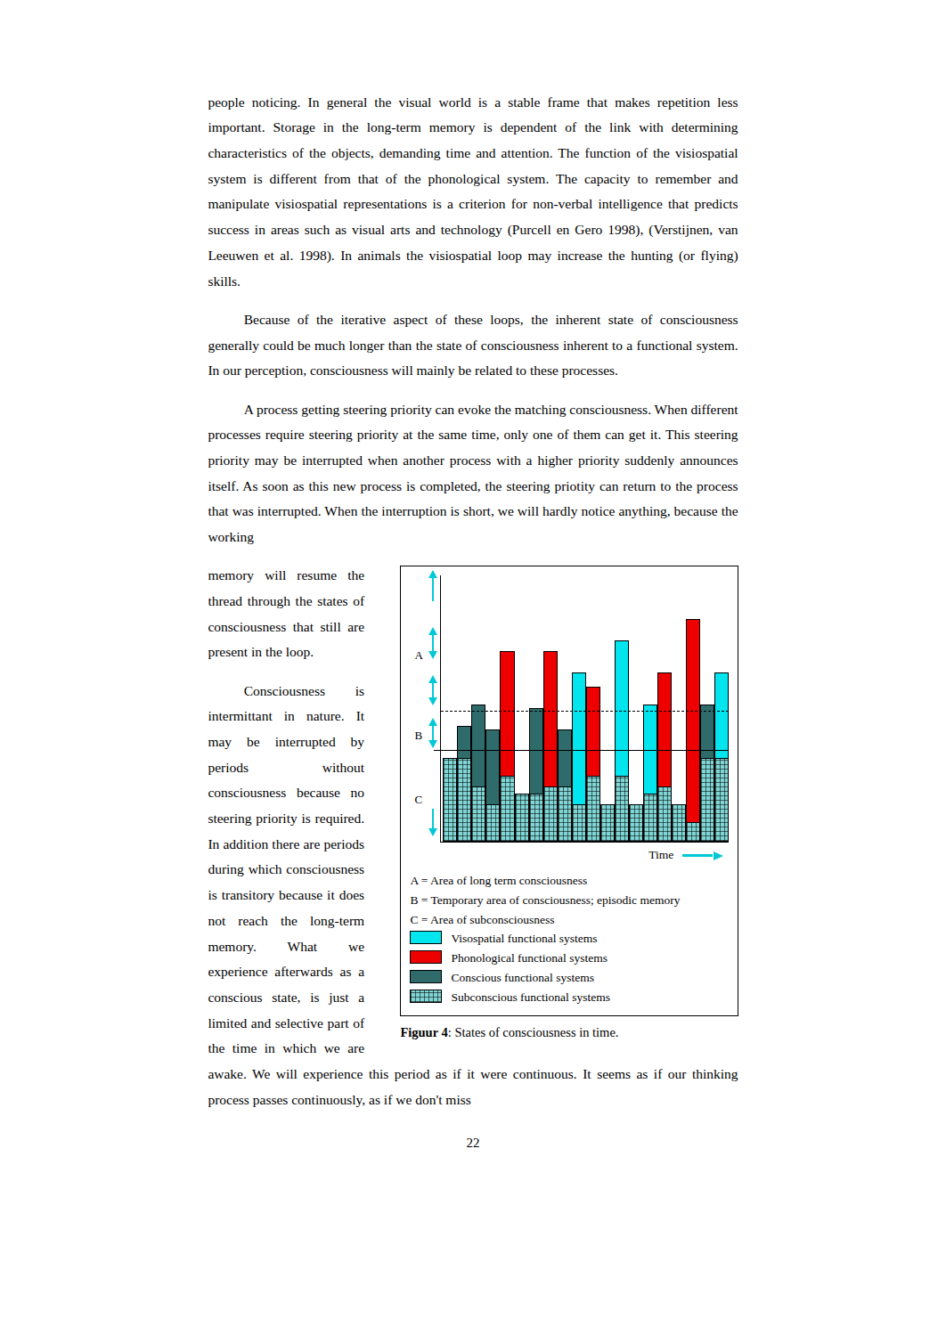people noticing. In general the visual world is a stable frame that makes repetition less important. Storage in the long-term memory is dependent of the link with determining characteristics of the objects, demanding time and attention. The function of the visiospatial system is different from that of the phonological system. The capacity to remember and manipulate visiospatial representations is a criterion for non-verbal intelligence that predicts success in areas such as visual arts and technology (Purcell en Gero 1998), (Verstijnen, van Leeuwen et al. 1998). In animals the visiospatial loop may increase the hunting (or flying) skills.
Because of the iterative aspect of these loops, the inherent state of consciousness generally could be much longer than the state of consciousness inherent to a functional system. In our perception, consciousness will mainly be related to these processes.
A process getting steering priority can evoke the matching consciousness. When different processes require steering priority at the same time, only one of them can get it. This steering priority may be interrupted when another process with a higher priority suddenly announces itself. As soon as this new process is completed, the steering priotity can return to the process that was interrupted. When the interruption is short, we will hardly notice anything, because the working
A B C
Time
A = Area of long term consciousness
B = Temporary area of consciousness; episodic memory
C = Area of subconsciousness
Visospatial functional systems
Phonological functional systems
Conscious functional systems
Subconscious functional systems
Figuur 4: States of consciousness in time.
memory will resume the thread through the states of consciousness that still are present in the loop.
Consciousness is intermittant in nature. It may be interrupted by periods without consciousness because no steering priority is required. In addition there are periods during which consciousness is transitory because it does not reach the long-term memory. What we experience afterwards as a conscious state, is just a limited and selective part of the time in which we are awake. We will experience this period as if it were continuous. It seems as if our thinking process passes continuously, as if we don't miss
22